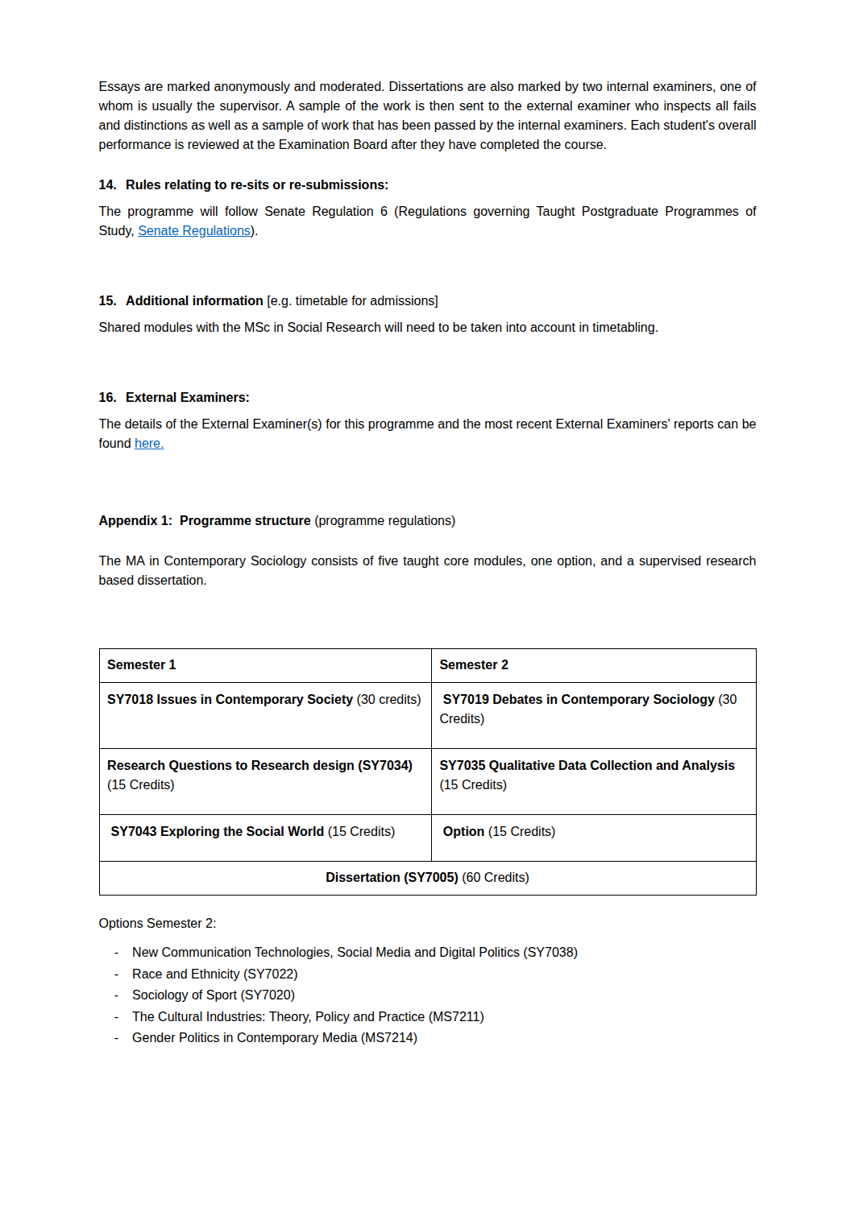Essays are marked anonymously and moderated. Dissertations are also marked by two internal examiners, one of whom is usually the supervisor. A sample of the work is then sent to the external examiner who inspects all fails and distinctions as well as a sample of work that has been passed by the internal examiners. Each student's overall performance is reviewed at the Examination Board after they have completed the course.
14. Rules relating to re-sits or re-submissions:
The programme will follow Senate Regulation 6 (Regulations governing Taught Postgraduate Programmes of Study, Senate Regulations).
15. Additional information [e.g. timetable for admissions]
Shared modules with the MSc in Social Research will need to be taken into account in timetabling.
16. External Examiners:
The details of the External Examiner(s) for this programme and the most recent External Examiners' reports can be found here.
Appendix 1: Programme structure (programme regulations)
The MA in Contemporary Sociology consists of five taught core modules, one option, and a supervised research based dissertation.
| Semester 1 | Semester 2 |
| SY7018 Issues in Contemporary Society (30 credits) | SY7019 Debates in Contemporary Sociology (30 Credits) |
| Research Questions to Research design (SY7034) (15 Credits) | SY7035 Qualitative Data Collection and Analysis (15 Credits) |
| SY7043 Exploring the Social World (15 Credits) | Option (15 Credits) |
| Dissertation (SY7005) (60 Credits) |
Options Semester 2:
New Communication Technologies, Social Media and Digital Politics (SY7038)
Race and Ethnicity (SY7022)
Sociology of Sport (SY7020)
The Cultural Industries: Theory, Policy and Practice (MS7211)
Gender Politics in Contemporary Media (MS7214)